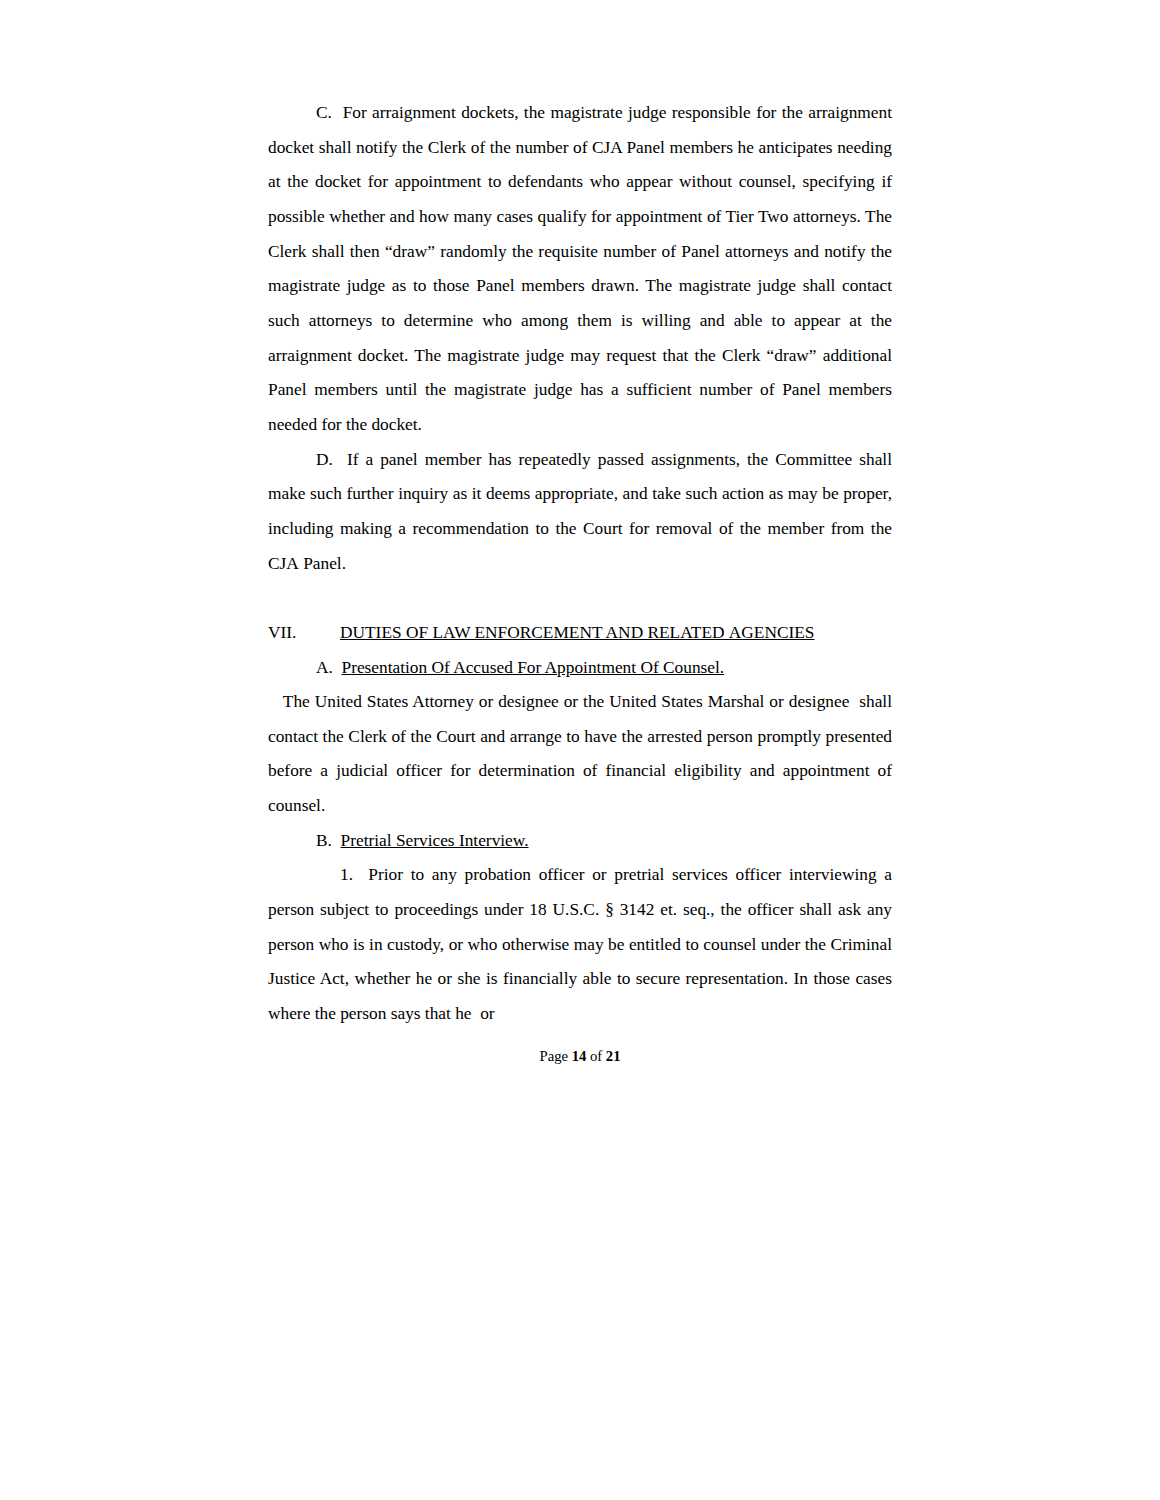C. For arraignment dockets, the magistrate judge responsible for the arraignment docket shall notify the Clerk of the number of CJA Panel members he anticipates needing at the docket for appointment to defendants who appear without counsel, specifying if possible whether and how many cases qualify for appointment of Tier Two attorneys. The Clerk shall then “draw” randomly the requisite number of Panel attorneys and notify the magistrate judge as to those Panel members drawn. The magistrate judge shall contact such attorneys to determine who among them is willing and able to appear at the arraignment docket. The magistrate judge may request that the Clerk “draw” additional Panel members until the magistrate judge has a sufficient number of Panel members needed for the docket.
D. If a panel member has repeatedly passed assignments, the Committee shall make such further inquiry as it deems appropriate, and take such action as may be proper, including making a recommendation to the Court for removal of the member from the CJA Panel.
VII. DUTIES OF LAW ENFORCEMENT AND RELATED AGENCIES
A. Presentation Of Accused For Appointment Of Counsel.
The United States Attorney or designee or the United States Marshal or designee shall contact the Clerk of the Court and arrange to have the arrested person promptly presented before a judicial officer for determination of financial eligibility and appointment of counsel.
B. Pretrial Services Interview.
1. Prior to any probation officer or pretrial services officer interviewing a person subject to proceedings under 18 U.S.C. § 3142 et. seq., the officer shall ask any person who is in custody, or who otherwise may be entitled to counsel under the Criminal Justice Act, whether he or she is financially able to secure representation. In those cases where the person says that he or
Page 14 of 21